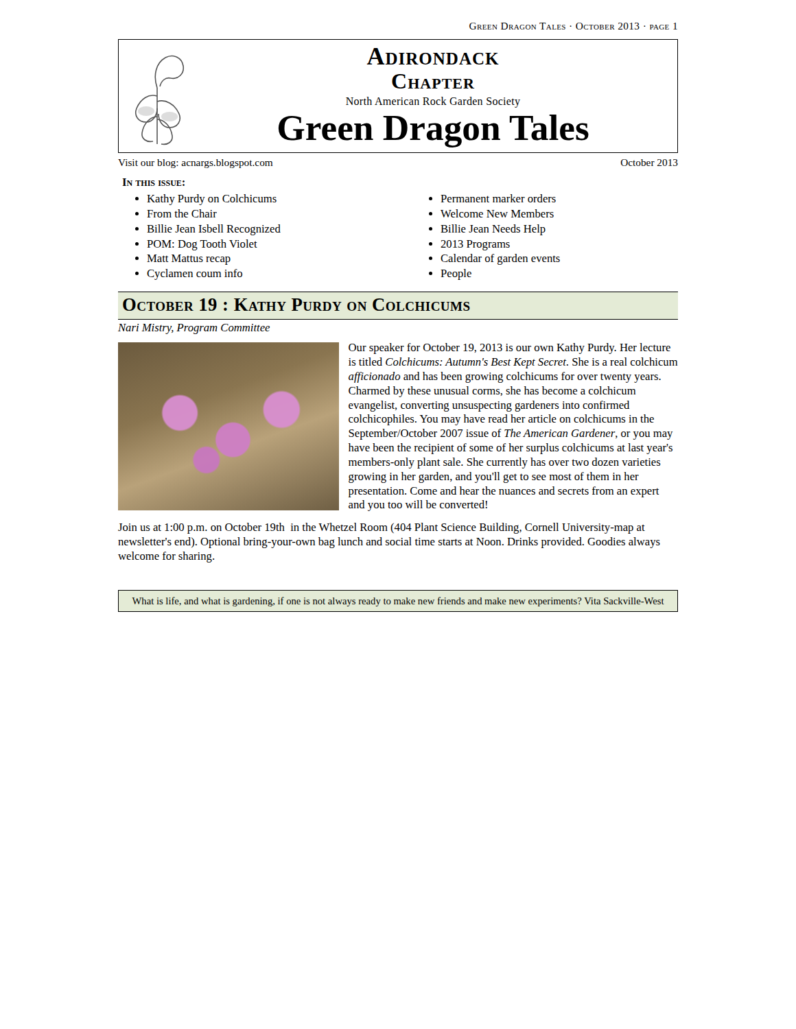Green Dragon Tales · October 2013 · page 1
Adirondack
Chapter
North American Rock Garden Society
Green Dragon Tales
Visit our blog: acnargs.blogspot.com October 2013
In this issue:
Kathy Purdy on Colchicums
From the Chair
Billie Jean Isbell Recognized
POM: Dog Tooth Violet
Matt Mattus recap
Cyclamen coum info
Permanent marker orders
Welcome New Members
Billie Jean Needs Help
2013 Programs
Calendar of garden events
People
October 19 : Kathy Purdy on Colchicums
Nari Mistry, Program Committee
Our speaker for October 19, 2013 is our own Kathy Purdy. Her lecture is titled Colchicums: Autumn's Best Kept Secret. She is a real colchicum afficionado and has been growing colchicums for over twenty years. Charmed by these unusual corms, she has become a colchicum evangelist, converting unsuspecting gardeners into confirmed colchicophiles. You may have read her article on colchicums in the September/October 2007 issue of The American Gardener, or you may have been the recipient of some of her surplus colchicums at last year's members-only plant sale. She currently has over two dozen varieties growing in her garden, and you'll get to see most of them in her presentation. Come and hear the nuances and secrets from an expert and you too will be converted!
Join us at 1:00 p.m. on October 19th in the Whetzel Room (404 Plant Science Building, Cornell University-map at newsletter's end). Optional bring-your-own bag lunch and social time starts at Noon. Drinks provided. Goodies always welcome for sharing.
What is life, and what is gardening, if one is not always ready to make new friends and make new experiments? Vita Sackville-West